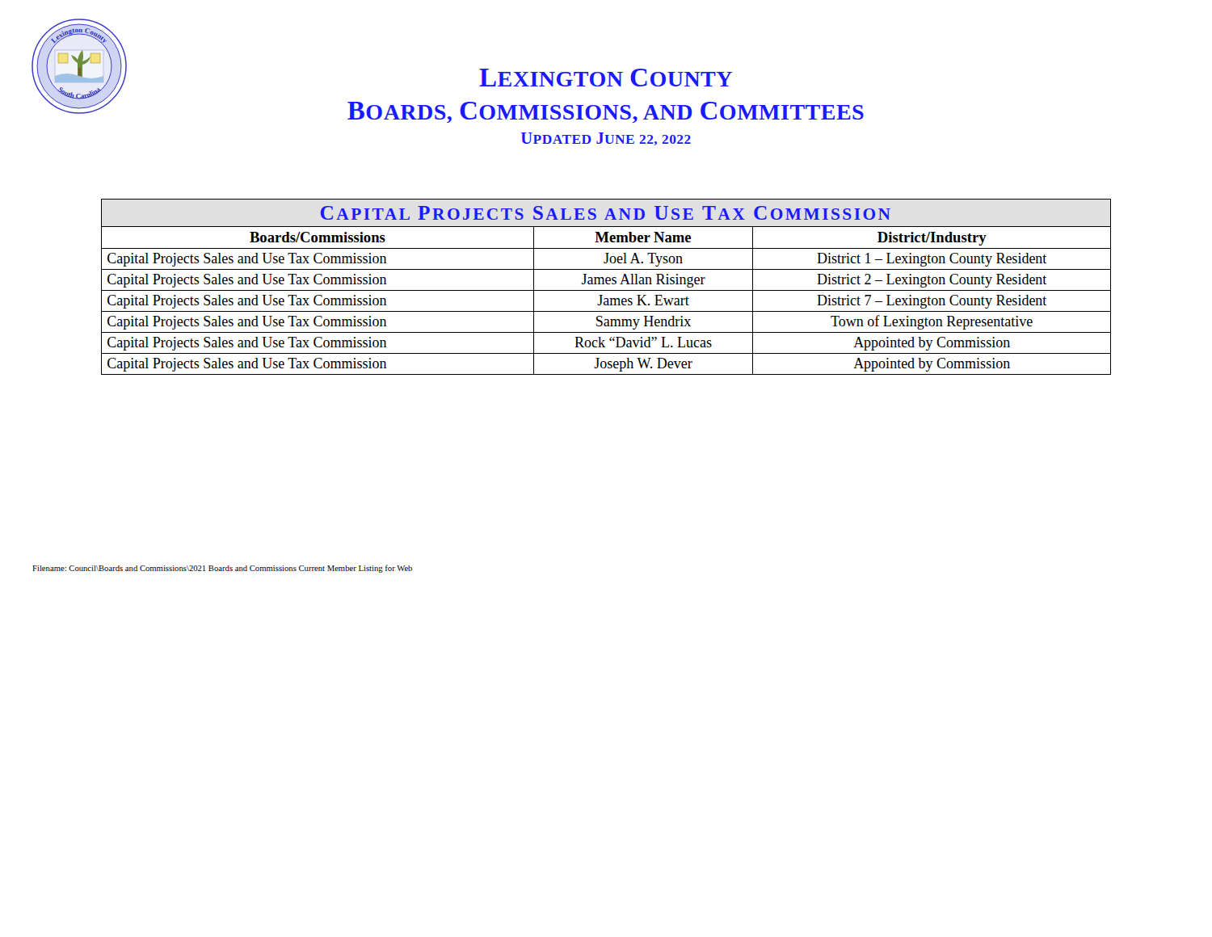Lexington County South Carolina
LEXINGTON COUNTY
BOARDS, COMMISSIONS, AND COMMITTEES
UPDATED JUNE 22, 2022
| C APITAL P ROJECTS S ALES AND U SE T AX C OMMISSION |
| Boards/Commissions | Member Name | District/Industry |
| Capital Projects Sales and Use Tax Commission | Joel A. Tyson | District 1 – Lexington County Resident |
| Capital Projects Sales and Use Tax Commission | James Allan Risinger | District 2 – Lexington County Resident |
| Capital Projects Sales and Use Tax Commission | James K. Ewart | District 7 – Lexington County Resident |
| Capital Projects Sales and Use Tax Commission | Sammy Hendrix | Town of Lexington Representative |
| Capital Projects Sales and Use Tax Commission | Rock “David” L. Lucas | Appointed by Commission |
| Capital Projects Sales and Use Tax Commission | Joseph W. Dever | Appointed by Commission |
Filename: Council\Boards and Commissions\2021 Boards and Commissions Current Member Listing for Web